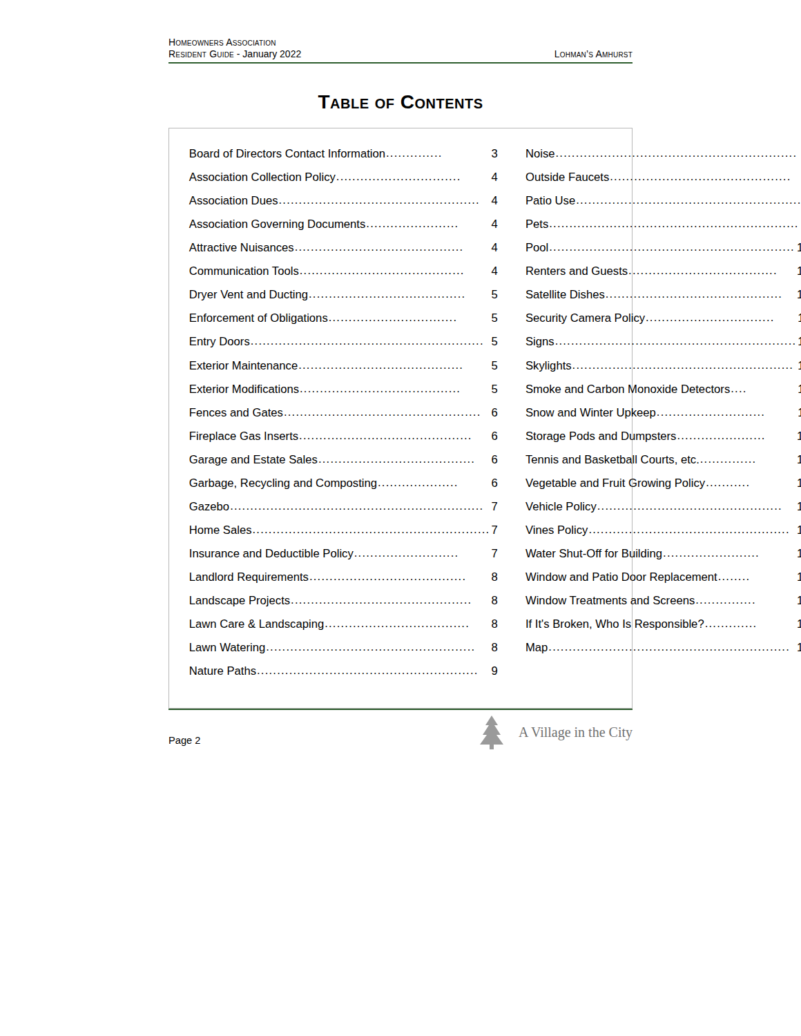Homeowners Association
Resident Guide - January 2022
Lohman’s Amhurst
Table of Contents
Board of Directors Contact Information.............. 3
Association Collection Policy............................... 4
Association Dues.................................................. 4
Association Governing Documents....................... 4
Attractive Nuisances.......................................... 4
Communication Tools......................................... 4
Dryer Vent and Ducting....................................... 5
Enforcement of Obligations................................ 5
Entry Doors.......................................................... 5
Exterior Maintenance......................................... 5
Exterior Modifications........................................ 5
Fences and Gates................................................. 6
Fireplace Gas Inserts........................................... 6
Garage and Estate Sales....................................... 6
Garbage, Recycling and Composting.................... 6
Gazebo............................................................... 7
Home Sales........................................................... 7
Insurance and Deductible Policy.......................... 7
Landlord Requirements....................................... 8
Landscape Projects............................................. 8
Lawn Care & Landscaping.................................... 8
Lawn Watering.................................................... 8
Nature Paths....................................................... 9
Noise............................................................ 9
Outside Faucets............................................. 8
Patio Use........................................................ 9
Pets.............................................................. 9
Pool............................................................. 10
Renters and Guests..................................... 10
Satellite Dishes............................................ 10
Security Camera Policy................................ 11
Signs............................................................ 11
Skylights....................................................... 11
Smoke and Carbon Monoxide Detectors.... 11
Snow and Winter Upkeep........................... 11
Storage Pods and Dumpsters...................... 12
Tennis and Basketball Courts, etc............... 13
Vegetable and Fruit Growing Policy........... 13
Vehicle Policy.............................................. 13
Vines Policy.................................................. 14
Water Shut-Off for Building........................ 14
Window and Patio Door Replacement........ 14
Window Treatments and Screens............... 14
If It's Broken, Who Is Responsible?............. 15
Map............................................................ 16
Page 2
A Village in the City